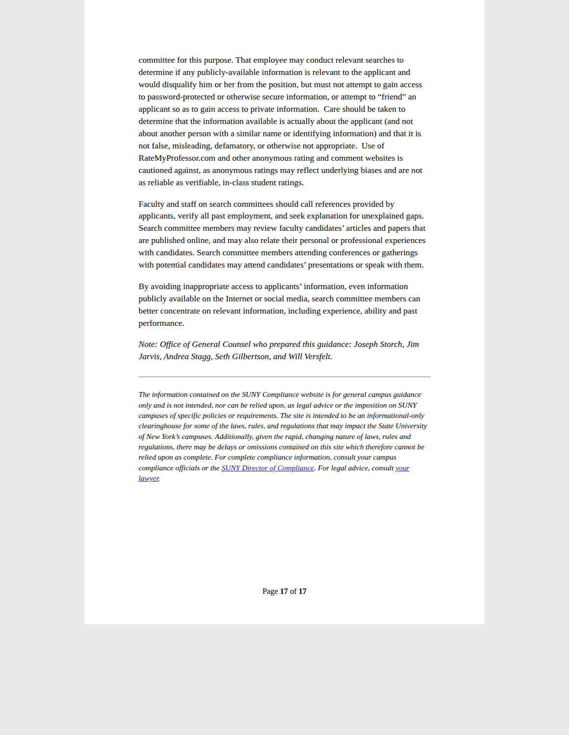committee for this purpose. That employee may conduct relevant searches to determine if any publicly-available information is relevant to the applicant and would disqualify him or her from the position, but must not attempt to gain access to password-protected or otherwise secure information, or attempt to “friend” an applicant so as to gain access to private information. Care should be taken to determine that the information available is actually about the applicant (and not about another person with a similar name or identifying information) and that it is not false, misleading, defamatory, or otherwise not appropriate. Use of RateMyProfessor.com and other anonymous rating and comment websites is cautioned against, as anonymous ratings may reflect underlying biases and are not as reliable as verifiable, in-class student ratings.
Faculty and staff on search committees should call references provided by applicants, verify all past employment, and seek explanation for unexplained gaps. Search committee members may review faculty candidates’ articles and papers that are published online, and may also relate their personal or professional experiences with candidates. Search committee members attending conferences or gatherings with potential candidates may attend candidates’ presentations or speak with them.
By avoiding inappropriate access to applicants’ information, even information publicly available on the Internet or social media, search committee members can better concentrate on relevant information, including experience, ability and past performance.
Note: Office of General Counsel who prepared this guidance: Joseph Storch, Jim Jarvis, Andrea Stagg, Seth Gilbertson, and Will Versfelt.
The information contained on the SUNY Compliance website is for general campus guidance only and is not intended, nor can be relied upon, as legal advice or the imposition on SUNY campuses of specific policies or requirements. The site is intended to be an informational-only clearinghouse for some of the laws, rules, and regulations that may impact the State University of New York’s campuses. Additionally, given the rapid, changing nature of laws, rules and regulations, there may be delays or omissions contained on this site which therefore cannot be relied upon as complete. For complete compliance information, consult your campus compliance officials or the SUNY Director of Compliance. For legal advice, consult your lawyer.
Page 17 of 17